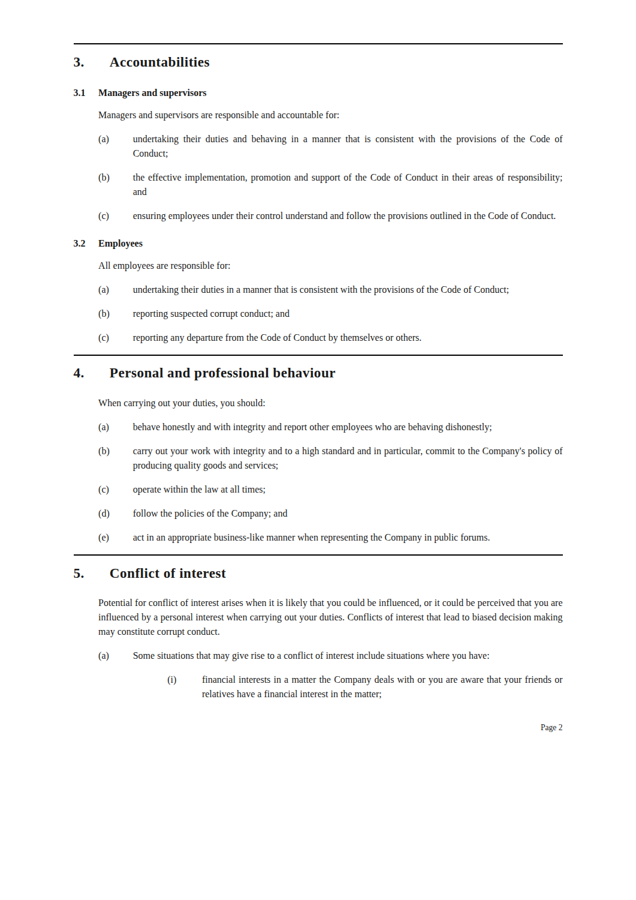3. Accountabilities
3.1 Managers and supervisors
Managers and supervisors are responsible and accountable for:
(a) undertaking their duties and behaving in a manner that is consistent with the provisions of the Code of Conduct;
(b) the effective implementation, promotion and support of the Code of Conduct in their areas of responsibility; and
(c) ensuring employees under their control understand and follow the provisions outlined in the Code of Conduct.
3.2 Employees
All employees are responsible for:
(a) undertaking their duties in a manner that is consistent with the provisions of the Code of Conduct;
(b) reporting suspected corrupt conduct; and
(c) reporting any departure from the Code of Conduct by themselves or others.
4. Personal and professional behaviour
When carrying out your duties, you should:
(a) behave honestly and with integrity and report other employees who are behaving dishonestly;
(b) carry out your work with integrity and to a high standard and in particular, commit to the Company's policy of producing quality goods and services;
(c) operate within the law at all times;
(d) follow the policies of the Company; and
(e) act in an appropriate business-like manner when representing the Company in public forums.
5. Conflict of interest
Potential for conflict of interest arises when it is likely that you could be influenced, or it could be perceived that you are influenced by a personal interest when carrying out your duties. Conflicts of interest that lead to biased decision making may constitute corrupt conduct.
(a) Some situations that may give rise to a conflict of interest include situations where you have:
(i) financial interests in a matter the Company deals with or you are aware that your friends or relatives have a financial interest in the matter;
Page 2